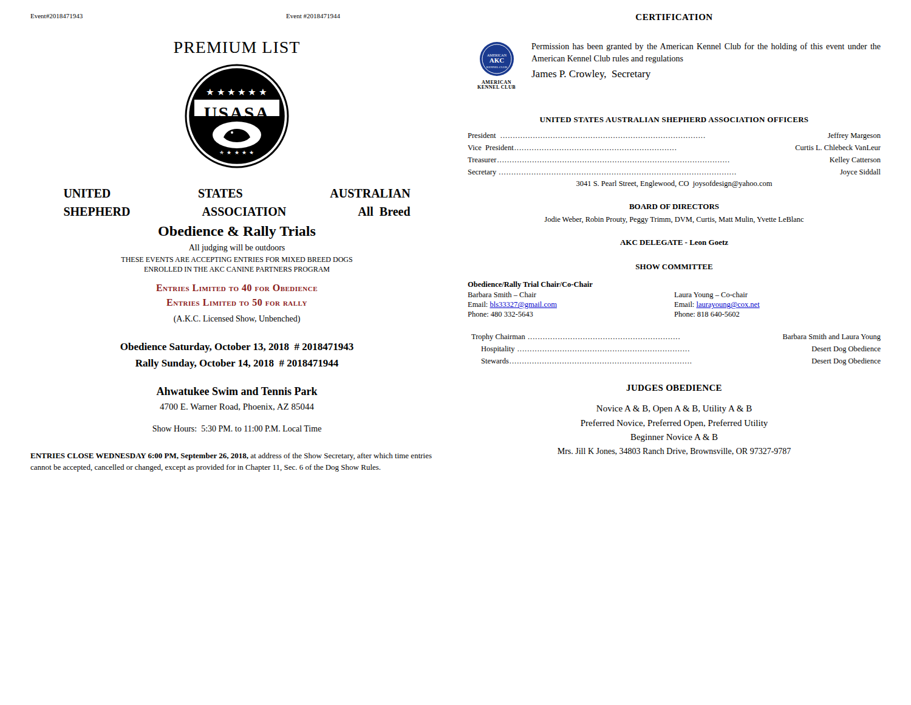Event#2018471943 Event #2018471944
PREMIUM LIST
★ ★ ★ ★ ★ ★ USASA ★ ★ ★ ★ ★ Australian Shepherd Association
UNITED STATES AUSTRALIAN SHEPHERD ASSOCIATION All Breed
Obedience & Rally Trials
All judging will be outdoors
THESE EVENTS ARE ACCEPTING ENTRIES FOR MIXED BREED DOGS
ENROLLED IN THE AKC CANINE PARTNERS PROGRAM
Entries Limited to 40 for Obedience
Entries Limited to 50 for rally
(A.K.C. Licensed Show, Unbenched)
Obedience Saturday, October 13, 2018 # 2018471943
Rally Sunday, October 14, 2018 # 2018471944
Ahwatukee Swim and Tennis Park 4700 E. Warner Road, Phoenix, AZ 85044
Show Hours: 5:30 PM. to 11:00 P.M. Local Time
ENTRIES CLOSE WEDNESDAY 6:00 PM, September 26, 2018, at address of the Show Secretary, after which time entries cannot be accepted, cancelled or changed, except as provided for in Chapter 11, Sec. 6 of the Dog Show Rules.
CERTIFICATION
AMERICAN AKC KENNEL CLUB
AMERICAN
KENNEL CLUB
Permission has been granted by the American Kennel Club for the holding of this event under the American Kennel Club rules and regulations James P. Crowley, Secretary
UNITED STATES AUSTRALIAN SHEPHERD ASSOCIATION OFFICERS
President .................................................................................. Jeffrey Margeson
Vice President................................................................. Curtis L. Chlebeck VanLeur
Treasurer............................................................................................. Kelley Catterson
Secretary ............................................................................................... Joyce Siddall
3041 S. Pearl Street, Englewood, CO joysofdesign@yahoo.com
BOARD OF DIRECTORS
Jodie Weber, Robin Prouty, Peggy Trimm, DVM, Curtis, Matt Mulin, Yvette LeBlanc
AKC DELEGATE - Leon Goetz
SHOW COMMITTEE
Obedience/Rally Trial Chair/Co-Chair
| Barbara Smith – Chair | Laura Young – Co-chair |
| Email: bls33327@gmail.com | Email: laurayoung@cox.net |
| Phone: 480 332-5643 | Phone: 818 640-5602 |
Trophy Chairman ............................................................. Barbara Smith and Laura Young
Hospitality ..................................................................... Desert Dog Obedience
Stewards......................................................................... Desert Dog Obedience
JUDGES OBEDIENCE
Novice A & B, Open A & B, Utility A & B
Preferred Novice, Preferred Open, Preferred Utility
Beginner Novice A & B
Mrs. Jill K Jones, 34803 Ranch Drive, Brownsville, OR 97327-9787